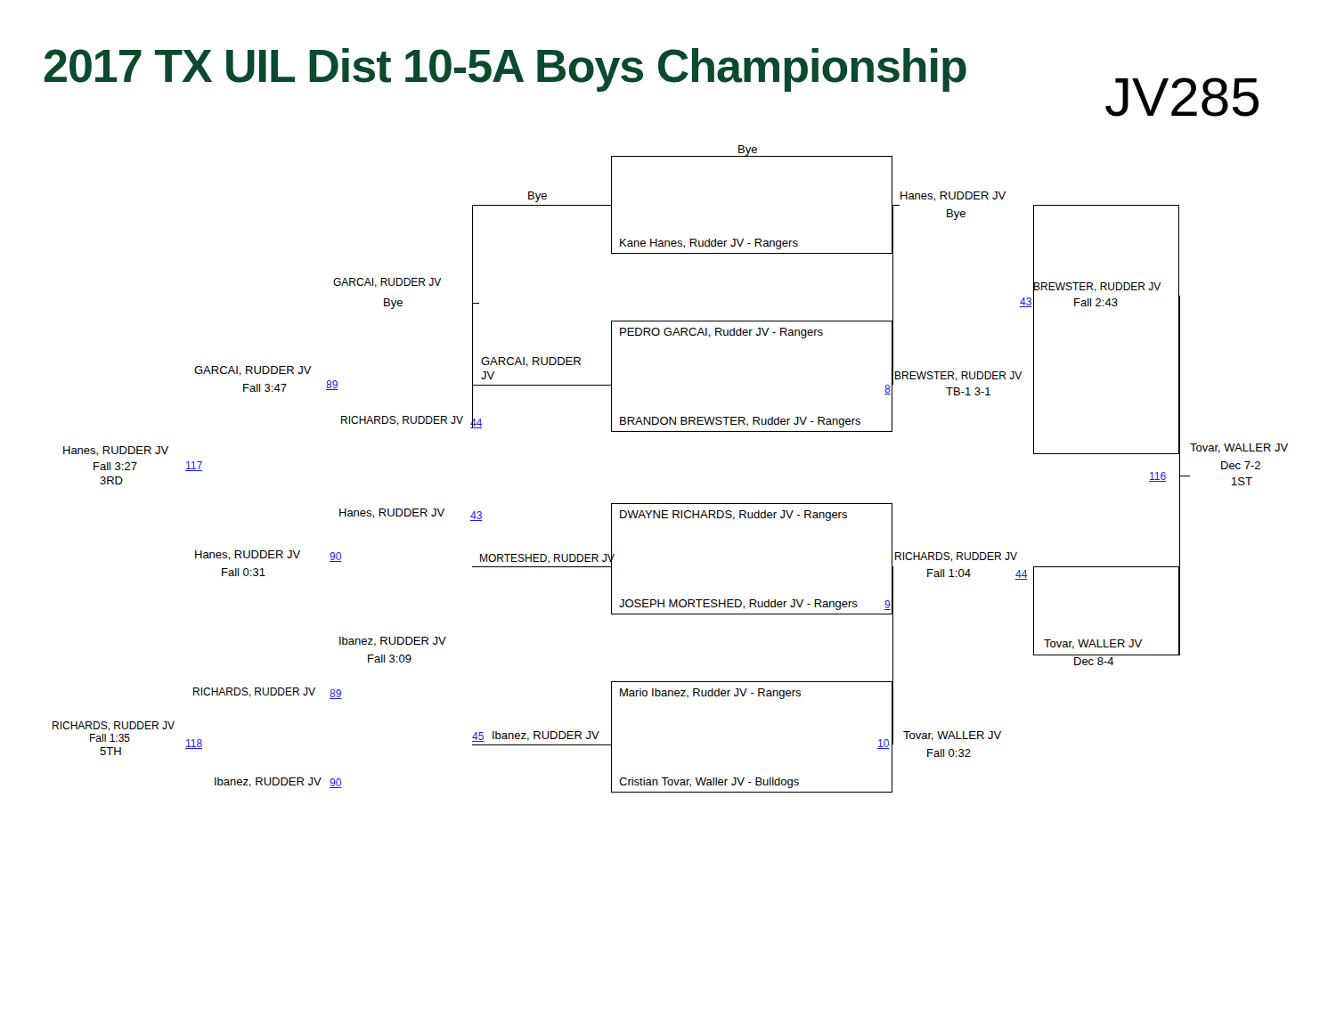2017 TX UIL Dist 10-5A Boys Championship
JV285
============================================================ TOP QUARTER (Hanes / Garcai / Brewster) ============================================================
Bye
Kane Hanes, Rudder JV - Rangers
Bye
Hanes, RUDDER JV
Bye
PEDRO GARCAI, Rudder JV - Rangers
BRANDON BREWSTER, Rudder JV - Rangers
GARCAI, RUDDER
JV
BREWSTER, RUDDER JV
TB-1 3-1
8
BREWSTER, RUDDER JV
Fall 2:43
43
============================================================ LEFT SIDE FEEDERS (round 1 / consolation) ============================================================
GARCAI, RUDDER JV
Bye
GARCAI, RUDDER JV
Fall 3:47
89
RICHARDS, RUDDER JV
44
Hanes, RUDDER JV
Fall 3:27
3RD
117
Hanes, RUDDER JV
43
Hanes, RUDDER JV
90
Fall 0:31
Ibanez, RUDDER JV
Fall 3:09
RICHARDS, RUDDER JV
89
RICHARDS, RUDDER JV
Fall 1:35
5TH
118
Ibanez, RUDDER JV
90
============================================================ BOTTOM QUARTER (Richards / Mortesh / Ibanez / Tovar) ============================================================
DWAYNE RICHARDS, Rudder JV - Rangers
JOSEPH MORTESHED, Rudder JV - Rangers
MORTESHED, RUDDER JV
9
RICHARDS, RUDDER JV
Fall 1:04
44
Mario Ibanez, Rudder JV - Rangers
Cristian Tovar, Waller JV - Bulldogs
Ibanez, RUDDER JV
45
Tovar, WALLER JV
Fall 0:32
10
Tovar, WALLER JV
Dec 8-4
============================================================ FINAL ============================================================
Tovar, WALLER JV
Dec 7-2
1ST
116